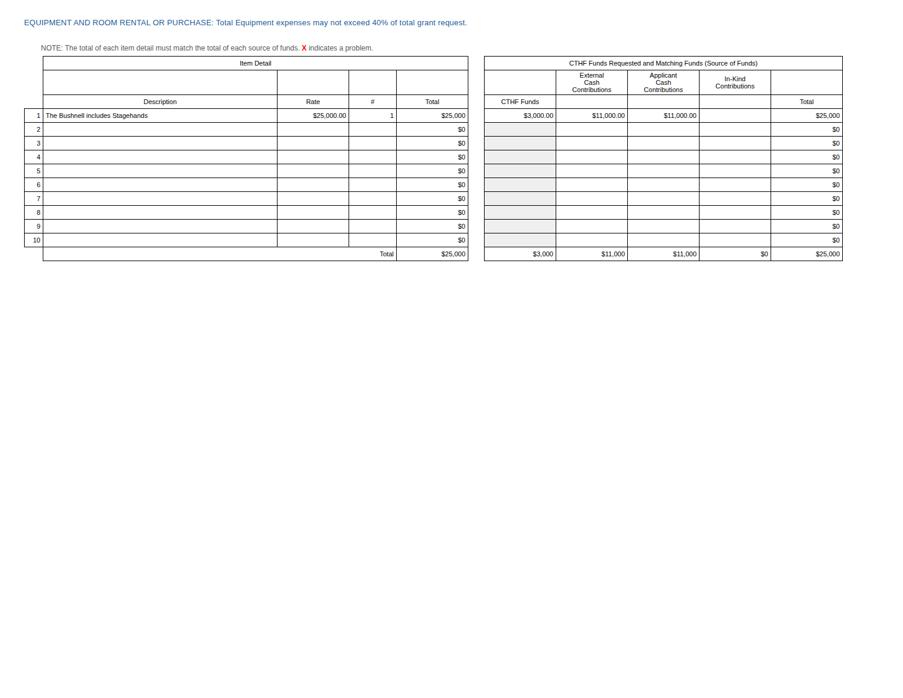EQUIPMENT AND ROOM RENTAL OR PURCHASE: Total Equipment expenses may not exceed 40% of total grant request.
NOTE: The total of each item detail must match the total of each source of funds. X indicates a problem.
| | Item Detail | | CTHF Funds Requested and Matching Funds (Source of Funds) |
| | | | | | | | External Cash Contributions | Applicant Cash Contributions | In-Kind Contributions | |
| | Description | Rate | # | Total | | CTHF Funds | | | | Total |
| 1 | The Bushnell includes Stagehands | $25,000.00 | 1 | $25,000 | | $3,000.00 | $11,000.00 | $11,000.00 | | $25,000 |
| 2 | | | | $0 | | | | | | $0 |
| 3 | | | | $0 | | | | | | $0 |
| 4 | | | | $0 | | | | | | $0 |
| 5 | | | | $0 | | | | | | $0 |
| 6 | | | | $0 | | | | | | $0 |
| 7 | | | | $0 | | | | | | $0 |
| 8 | | | | $0 | | | | | | $0 |
| 9 | | | | $0 | | | | | | $0 |
| 10 | | | | $0 | | | | | | $0 |
| | Total | $25,000 | | $3,000 | $11,000 | $11,000 | $0 | $25,000 |